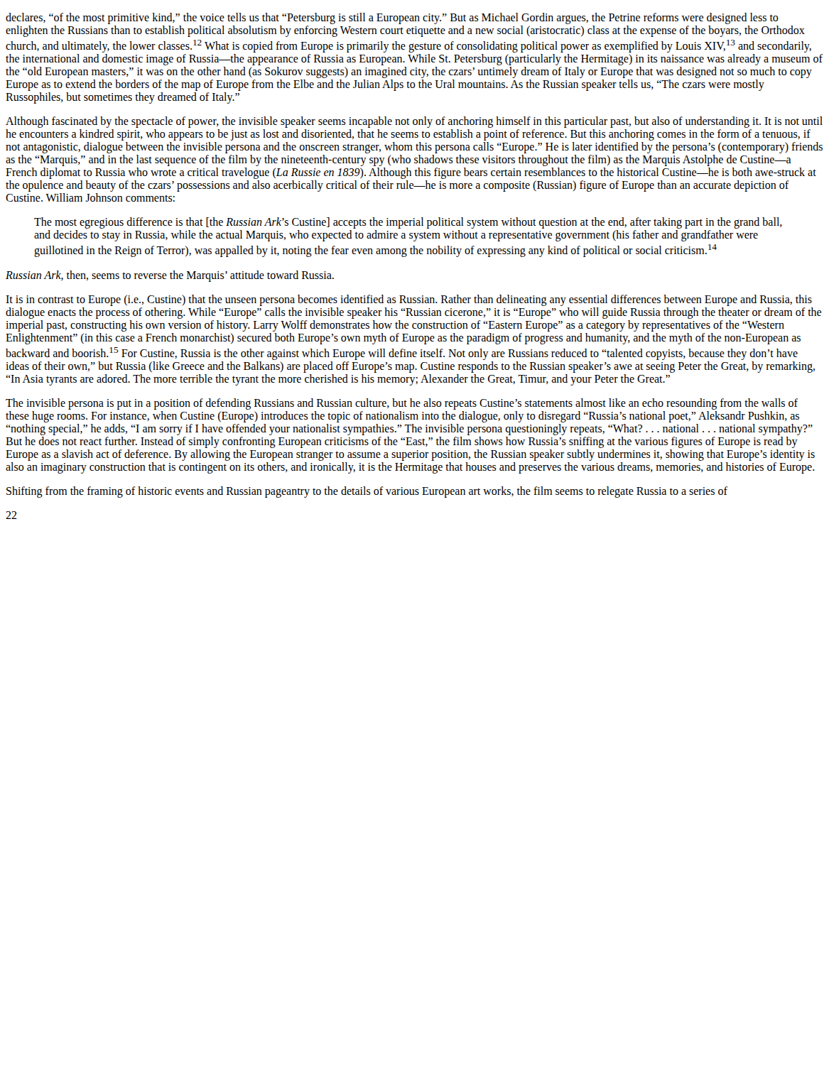declares, “of the most primitive kind,” the voice tells us that “Petersburg is still a European city.” But as Michael Gordin argues, the Petrine reforms were designed less to enlighten the Russians than to establish political absolutism by enforcing Western court etiquette and a new social (aristocratic) class at the expense of the boyars, the Orthodox church, and ultimately, the lower classes.12 What is copied from Europe is primarily the gesture of consolidating political power as exemplified by Louis XIV,13 and secondarily, the international and domestic image of Russia—the appearance of Russia as European. While St. Petersburg (particularly the Hermitage) in its naissance was already a museum of the “old European masters,” it was on the other hand (as Sokurov suggests) an imagined city, the czars’ untimely dream of Italy or Europe that was designed not so much to copy Europe as to extend the borders of the map of Europe from the Elbe and the Julian Alps to the Ural mountains. As the Russian speaker tells us, “The czars were mostly Russophiles, but sometimes they dreamed of Italy.”
Although fascinated by the spectacle of power, the invisible speaker seems incapable not only of anchoring himself in this particular past, but also of understanding it. It is not until he encounters a kindred spirit, who appears to be just as lost and disoriented, that he seems to establish a point of reference. But this anchoring comes in the form of a tenuous, if not antagonistic, dialogue between the invisible persona and the onscreen stranger, whom this persona calls “Europe.” He is later identified by the persona’s (contemporary) friends as the “Marquis,” and in the last sequence of the film by the nineteenth-century spy (who shadows these visitors throughout the film) as the Marquis Astolphe de Custine—a French diplomat to Russia who wrote a critical travelogue (La Russie en 1839). Although this figure bears certain resemblances to the historical Custine—he is both awe-struck at the opulence and beauty of the czars’ possessions and also acerbically critical of their rule—he is more a composite (Russian) figure of Europe than an accurate depiction of Custine. William Johnson comments:
The most egregious difference is that [the Russian Ark’s Custine] accepts the imperial political system without question at the end, after taking part in the grand ball, and decides to stay in Russia, while the actual Marquis, who expected to admire a system without a representative government (his father and grandfather were guillotined in the Reign of Terror), was appalled by it, noting the fear even among the nobility of expressing any kind of political or social criticism.14
Russian Ark, then, seems to reverse the Marquis’ attitude toward Russia.
It is in contrast to Europe (i.e., Custine) that the unseen persona becomes identified as Russian. Rather than delineating any essential differences between Europe and Russia, this dialogue enacts the process of othering. While “Europe” calls the invisible speaker his “Russian cicerone,” it is “Europe” who will guide Russia through the theater or dream of the imperial past, constructing his own version of history. Larry Wolff demonstrates how the construction of “Eastern Europe” as a category by representatives of the “Western Enlightenment” (in this case a French monarchist) secured both Europe’s own myth of Europe as the paradigm of progress and humanity, and the myth of the non-European as backward and boorish.15 For Custine, Russia is the other against which Europe will define itself. Not only are Russians reduced to “talented copyists, because they don’t have ideas of their own,” but Russia (like Greece and the Balkans) are placed off Europe’s map. Custine responds to the Russian speaker’s awe at seeing Peter the Great, by remarking, “In Asia tyrants are adored. The more terrible the tyrant the more cherished is his memory; Alexander the Great, Timur, and your Peter the Great.”
The invisible persona is put in a position of defending Russians and Russian culture, but he also repeats Custine’s statements almost like an echo resounding from the walls of these huge rooms. For instance, when Custine (Europe) introduces the topic of nationalism into the dialogue, only to disregard “Russia’s national poet,” Aleksandr Pushkin, as “nothing special,” he adds, “I am sorry if I have offended your nationalist sympathies.” The invisible persona questioningly repeats, “What? . . . national . . . national sympathy?” But he does not react further. Instead of simply confronting European criticisms of the “East,” the film shows how Russia’s sniffing at the various figures of Europe is read by Europe as a slavish act of deference. By allowing the European stranger to assume a superior position, the Russian speaker subtly undermines it, showing that Europe’s identity is also an imaginary construction that is contingent on its others, and ironically, it is the Hermitage that houses and preserves the various dreams, memories, and histories of Europe.
Shifting from the framing of historic events and Russian pageantry to the details of various European art works, the film seems to relegate Russia to a series of
22